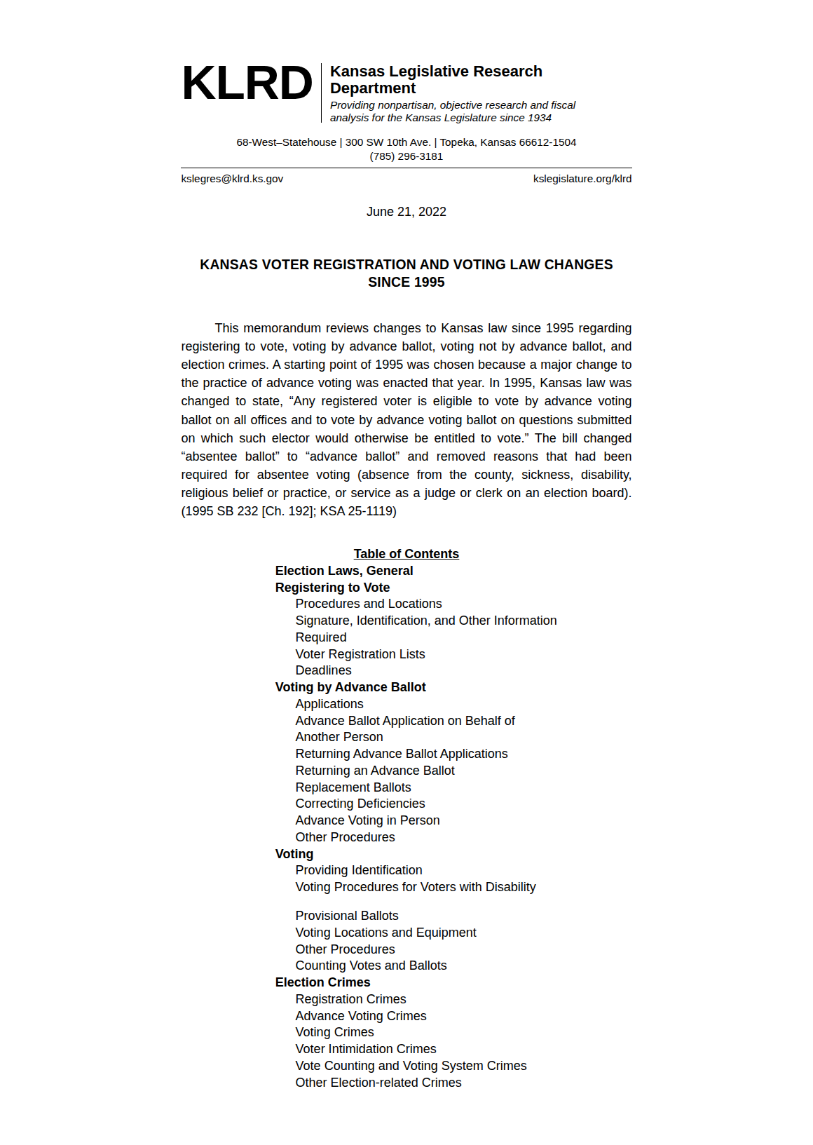KLRD
Kansas Legislative Research Department
Providing nonpartisan, objective research and fiscal
analysis for the Kansas Legislature since 1934
68-West–Statehouse | 300 SW 10th Ave. | Topeka, Kansas 66612-1504
(785) 296-3181
kslegres@klrd.ks.gov kslegislature.org/klrd
June 21, 2022
KANSAS VOTER REGISTRATION AND VOTING LAW CHANGES SINCE 1995
This memorandum reviews changes to Kansas law since 1995 regarding registering to vote, voting by advance ballot, voting not by advance ballot, and election crimes. A starting point of 1995 was chosen because a major change to the practice of advance voting was enacted that year. In 1995, Kansas law was changed to state, “Any registered voter is eligible to vote by advance voting ballot on all offices and to vote by advance voting ballot on questions submitted on which such elector would otherwise be entitled to vote.” The bill changed “absentee ballot” to “advance ballot” and removed reasons that had been required for absentee voting (absence from the county, sickness, disability, religious belief or practice, or service as a judge or clerk on an election board). (1995 SB 232 [Ch. 192]; KSA 25-1119)
Table of Contents
Election Laws, General
Registering to Vote
Procedures and Locations
Signature, Identification, and Other Information Required
Voter Registration Lists
Deadlines
Voting by Advance Ballot
Applications
Advance Ballot Application on Behalf of Another Person
Returning Advance Ballot Applications
Returning an Advance Ballot
Replacement Ballots
Correcting Deficiencies
Advance Voting in Person
Other Procedures
Voting
Providing Identification
Voting Procedures for Voters with Disability
Provisional Ballots
Voting Locations and Equipment
Other Procedures
Counting Votes and Ballots
Election Crimes
Registration Crimes
Advance Voting Crimes
Voting Crimes
Voter Intimidation Crimes
Vote Counting and Voting System Crimes
Other Election-related Crimes